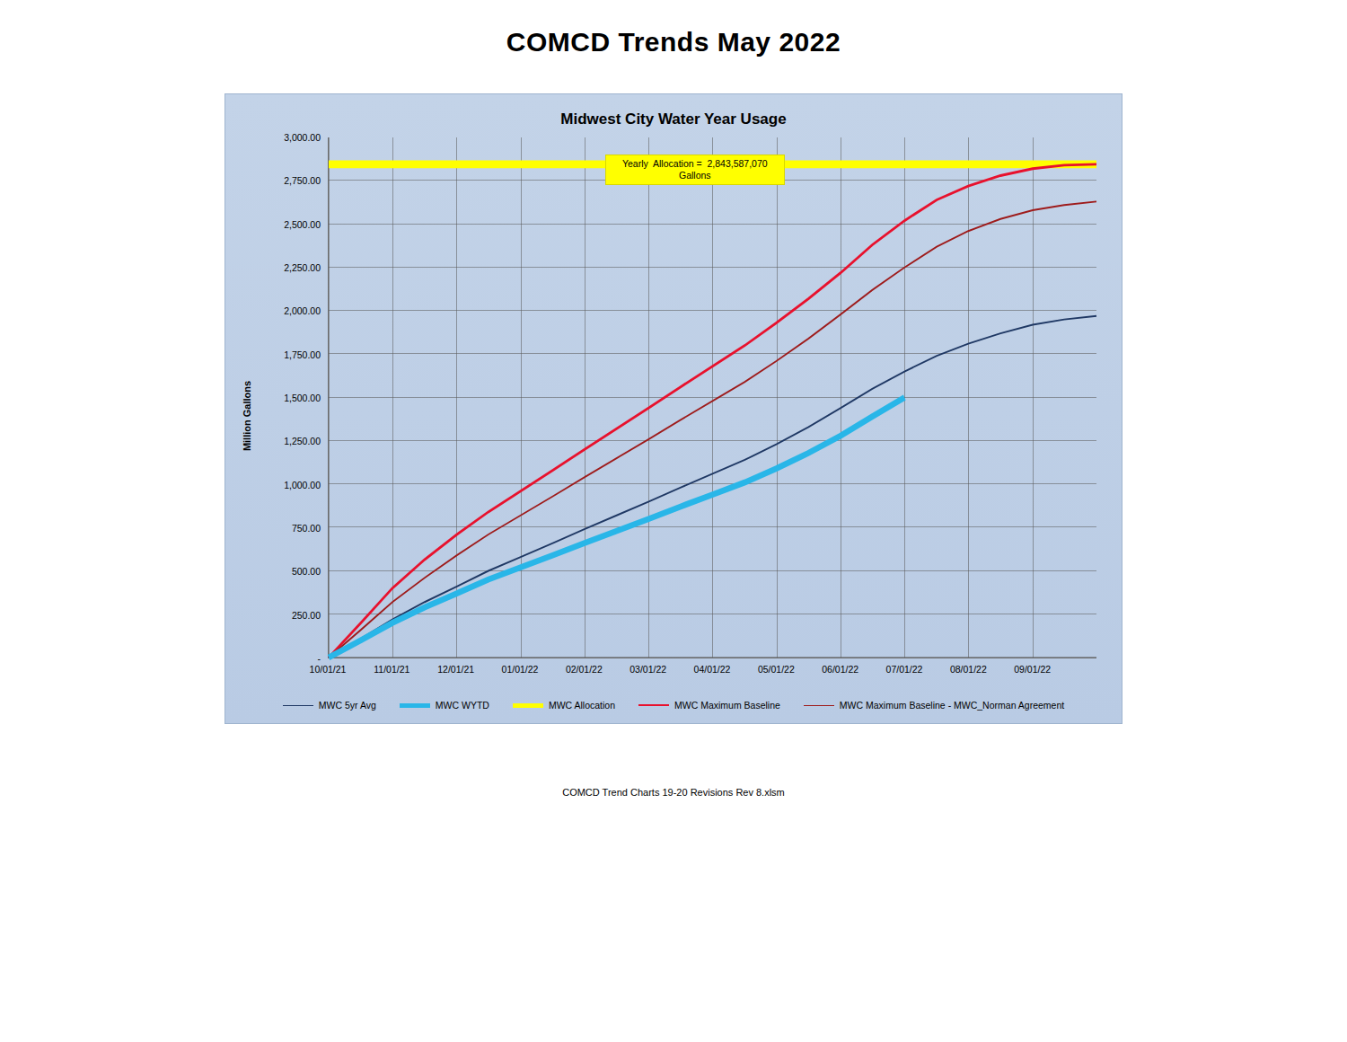COMCD Trends May 2022
Midwest City Water Year Usage
Million Gallons
3,000.00 2,750.00 2,500.00 2,250.00 2,000.00 1,750.00 1,500.00 1,250.00 1,000.00 750.00 500.00 250.00 -
Yearly Allocation = 2,843,587,070 Gallons
10/01/21 11/01/21 12/01/21 01/01/22 02/01/22 03/01/22 04/01/22 05/01/22 06/01/22 07/01/22 08/01/22 09/01/22
MWC 5yr Avg
MWC WYTD
MWC Allocation
MWC Maximum Baseline
MWC Maximum Baseline - MWC_Norman Agreement
COMCD Trend Charts 19-20 Revisions Rev 8.xlsm